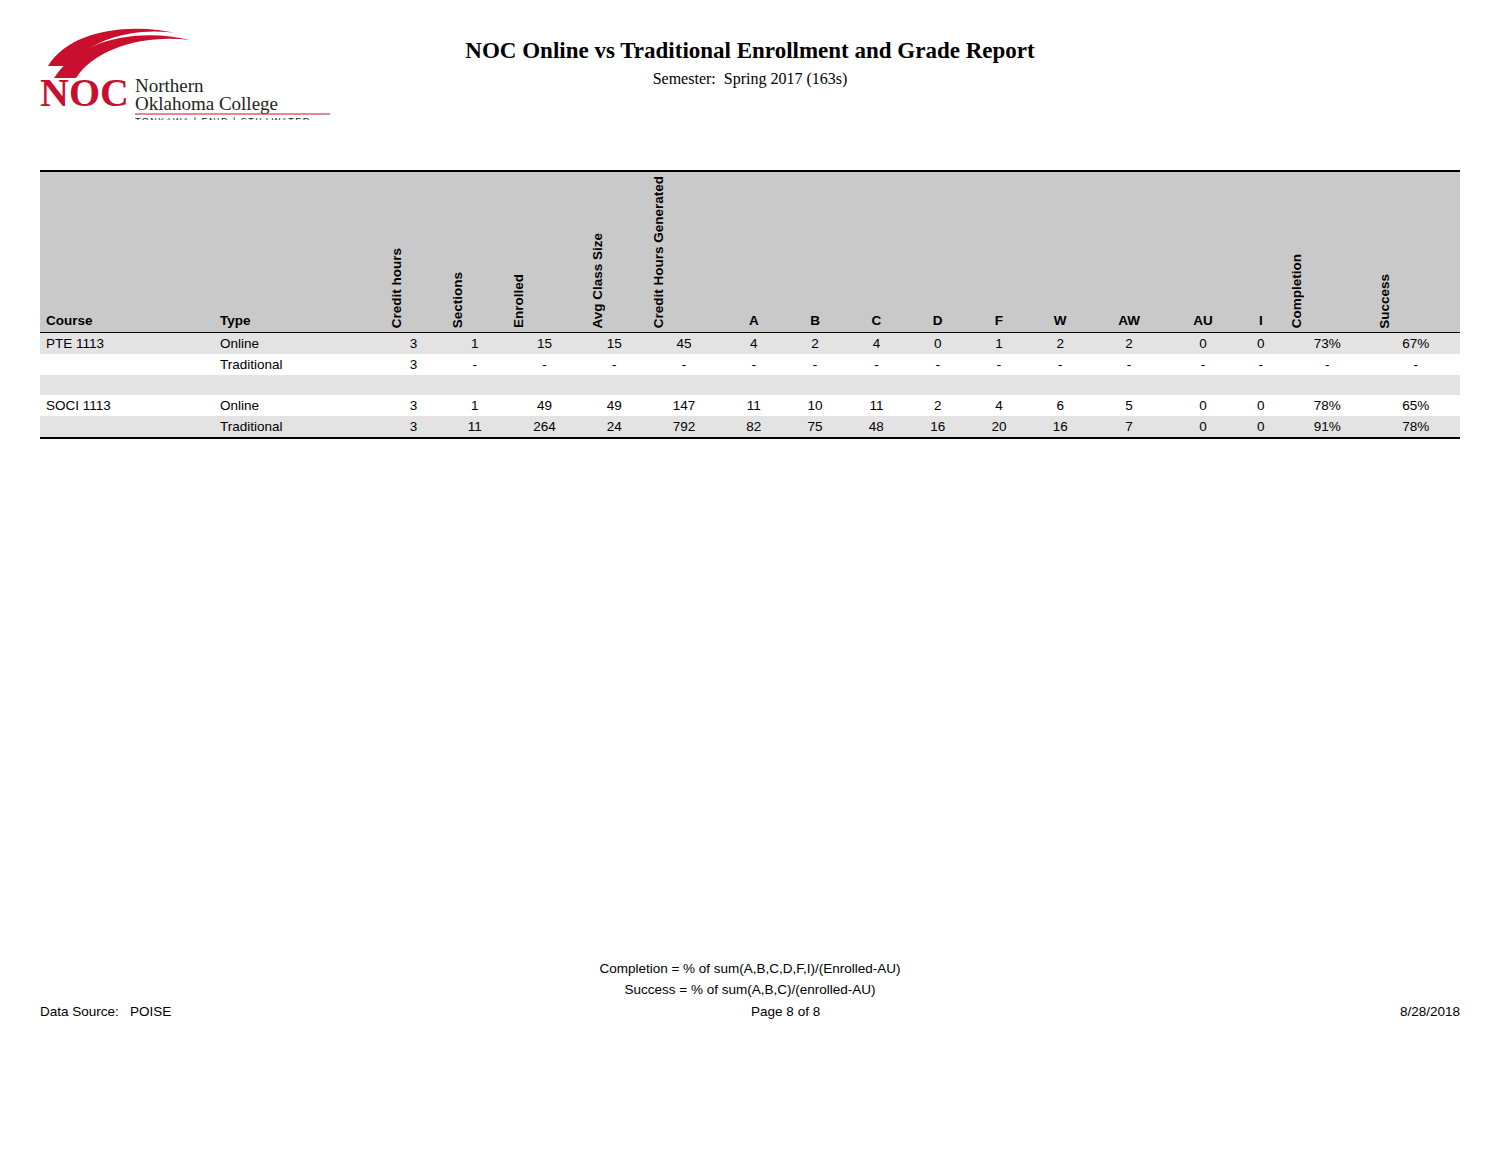NOC Northern Oklahoma College TONKAWA | ENID | STILLWATER
NOC Online vs Traditional Enrollment and Grade Report
Semester: Spring 2017 (163s)
| Course | Type | Credit hours | Sections | Enrolled | Avg Class Size | Credit Hours Generated | A | B | C | D | F | W | AW | AU | I | Completion | Success |
| --- | --- | --- | --- | --- | --- | --- | --- | --- | --- | --- | --- | --- | --- | --- | --- | --- | --- |
| PTE 1113 | Online | 3 | 1 | 15 | 15 | 45 | 4 | 2 | 4 | 0 | 1 | 2 | 2 | 0 | 0 | 73% | 67% |
| | Traditional | 3 | - | - | - | - | - | - | - | - | - | - | - | - | - | - | - |
| SOCI 1113 | Online | 3 | 1 | 49 | 49 | 147 | 11 | 10 | 11 | 2 | 4 | 6 | 5 | 0 | 0 | 78% | 65% |
| | Traditional | 3 | 11 | 264 | 24 | 792 | 82 | 75 | 48 | 16 | 20 | 16 | 7 | 0 | 0 | 91% | 78% |
Completion = % of sum(A,B,C,D,F,I)/(Enrolled-AU)
Success = % of sum(A,B,C)/(enrolled-AU)
Data Source: POISE
Page 8 of 8
8/28/2018